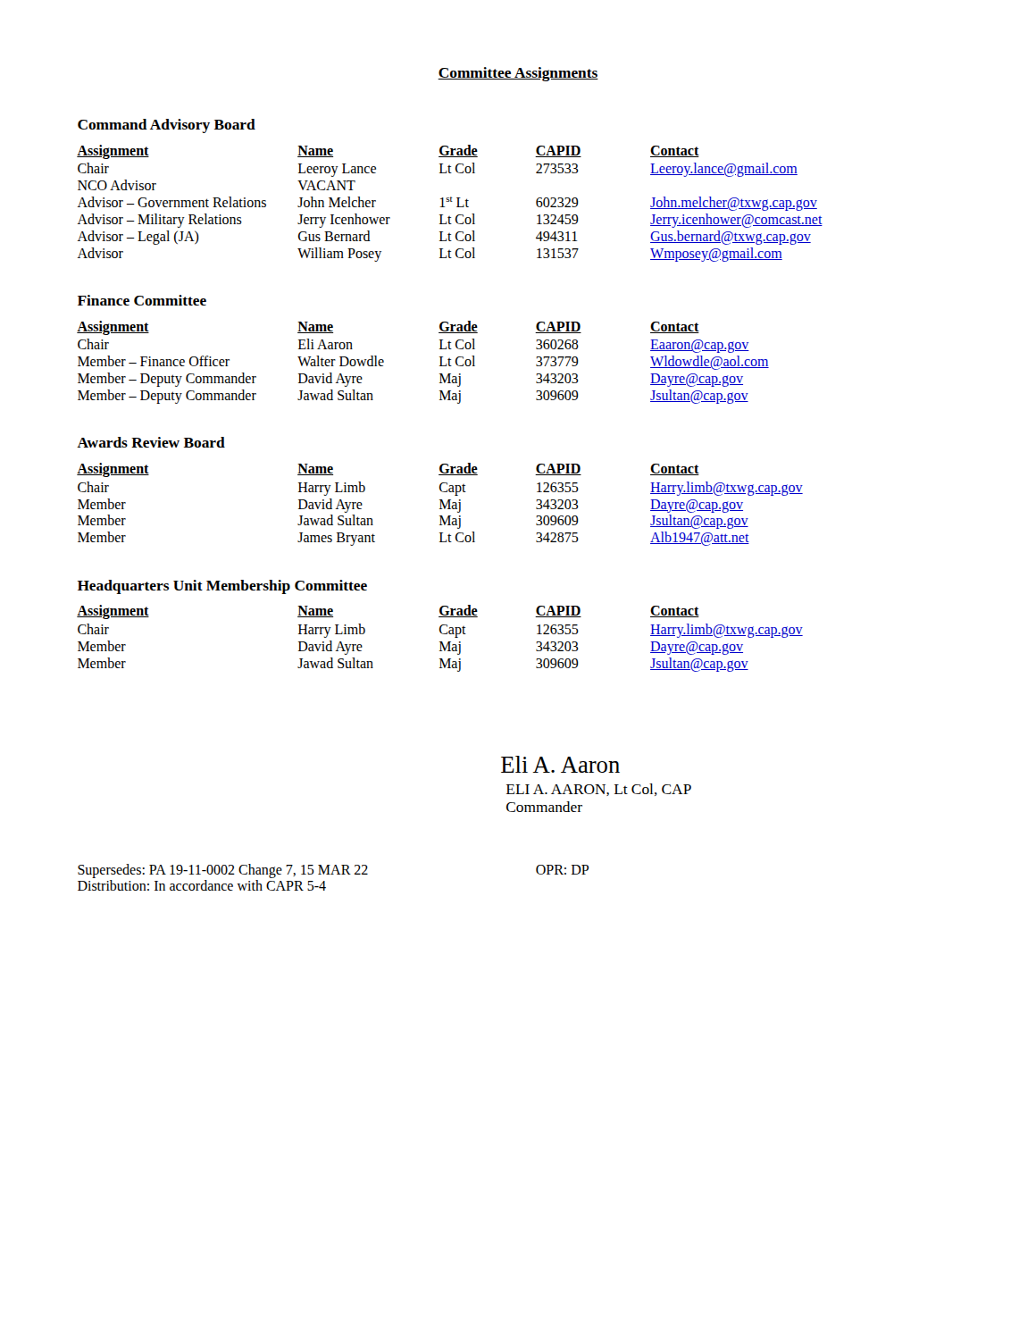Committee Assignments
Command Advisory Board
| Assignment | Name | Grade | CAPID | Contact |
| --- | --- | --- | --- | --- |
| Chair | Leeroy Lance | Lt Col | 273533 | Leeroy.lance@gmail.com |
| NCO Advisor | VACANT | | | |
| Advisor – Government Relations | John Melcher | 1 st Lt | 602329 | John.melcher@txwg.cap.gov |
| Advisor – Military Relations | Jerry Icenhower | Lt Col | 132459 | Jerry.icenhower@comcast.net |
| Advisor – Legal (JA) | Gus Bernard | Lt Col | 494311 | Gus.bernard@txwg.cap.gov |
| Advisor | William Posey | Lt Col | 131537 | Wmposey@gmail.com |
Finance Committee
| Assignment | Name | Grade | CAPID | Contact |
| --- | --- | --- | --- | --- |
| Chair | Eli Aaron | Lt Col | 360268 | Eaaron@cap.gov |
| Member – Finance Officer | Walter Dowdle | Lt Col | 373779 | Wldowdle@aol.com |
| Member – Deputy Commander | David Ayre | Maj | 343203 | Dayre@cap.gov |
| Member – Deputy Commander | Jawad Sultan | Maj | 309609 | Jsultan@cap.gov |
Awards Review Board
| Assignment | Name | Grade | CAPID | Contact |
| --- | --- | --- | --- | --- |
| Chair | Harry Limb | Capt | 126355 | Harry.limb@txwg.cap.gov |
| Member | David Ayre | Maj | 343203 | Dayre@cap.gov |
| Member | Jawad Sultan | Maj | 309609 | Jsultan@cap.gov |
| Member | James Bryant | Lt Col | 342875 | Alb1947@att.net |
Headquarters Unit Membership Committee
| Assignment | Name | Grade | CAPID | Contact |
| --- | --- | --- | --- | --- |
| Chair | Harry Limb | Capt | 126355 | Harry.limb@txwg.cap.gov |
| Member | David Ayre | Maj | 343203 | Dayre@cap.gov |
| Member | Jawad Sultan | Maj | 309609 | Jsultan@cap.gov |
Eli A. Aaron
ELI A. AARON, Lt Col, CAP
Commander
Supersedes: PA 19-11-0002 Change 7, 15 MAR 22
OPR: DP
Distribution: In accordance with CAPR 5-4